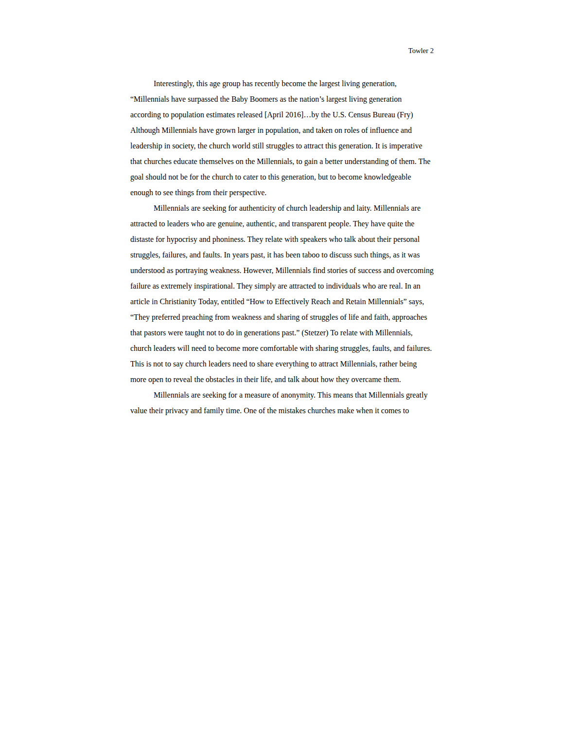Towler 2
Interestingly, this age group has recently become the largest living generation, “Millennials have surpassed the Baby Boomers as the nation’s largest living generation according to population estimates released [April 2016]…by the U.S. Census Bureau (Fry) Although Millennials have grown larger in population, and taken on roles of influence and leadership in society, the church world still struggles to attract this generation. It is imperative that churches educate themselves on the Millennials, to gain a better understanding of them. The goal should not be for the church to cater to this generation, but to become knowledgeable enough to see things from their perspective.
Millennials are seeking for authenticity of church leadership and laity. Millennials are attracted to leaders who are genuine, authentic, and transparent people. They have quite the distaste for hypocrisy and phoniness. They relate with speakers who talk about their personal struggles, failures, and faults. In years past, it has been taboo to discuss such things, as it was understood as portraying weakness. However, Millennials find stories of success and overcoming failure as extremely inspirational. They simply are attracted to individuals who are real. In an article in Christianity Today, entitled “How to Effectively Reach and Retain Millennials” says, “They preferred preaching from weakness and sharing of struggles of life and faith, approaches that pastors were taught not to do in generations past.” (Stetzer) To relate with Millennials, church leaders will need to become more comfortable with sharing struggles, faults, and failures. This is not to say church leaders need to share everything to attract Millennials, rather being more open to reveal the obstacles in their life, and talk about how they overcame them.
Millennials are seeking for a measure of anonymity. This means that Millennials greatly value their privacy and family time. One of the mistakes churches make when it comes to